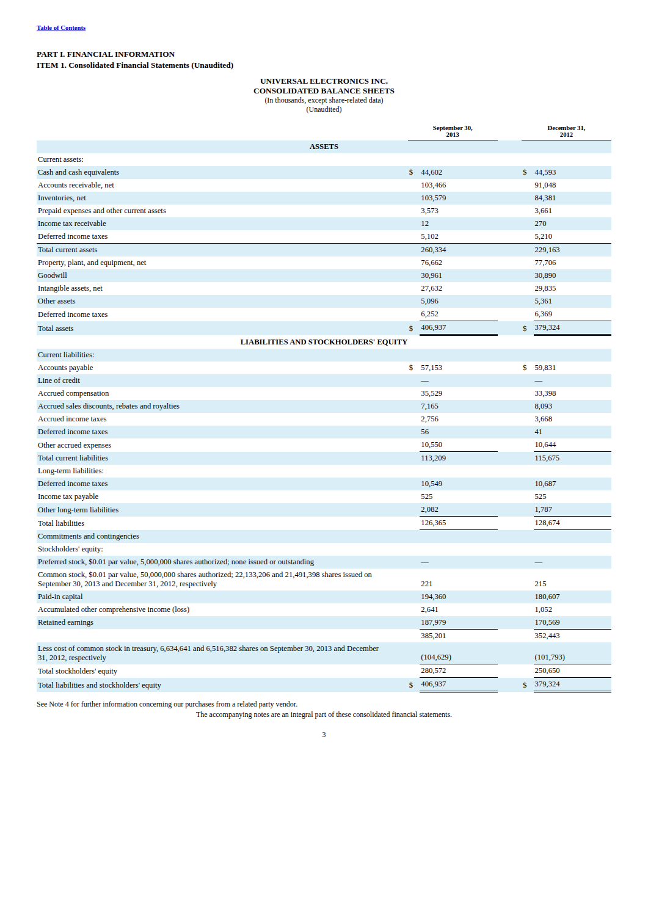Table of Contents
PART I. FINANCIAL INFORMATION
ITEM 1. Consolidated Financial Statements (Unaudited)
UNIVERSAL ELECTRONICS INC.
CONSOLIDATED BALANCE SHEETS
(In thousands, except share-related data)
(Unaudited)
| | | September 30, 2013 | | December 31, 2012 |
| ASSETS |
| Current assets: | | | | | | |
| Cash and cash equivalents | | $ | 44,602 | | $ | 44,593 |
| Accounts receivable, net | | | 103,466 | | | 91,048 |
| Inventories, net | | | 103,579 | | | 84,381 |
| Prepaid expenses and other current assets | | | 3,573 | | | 3,661 |
| Income tax receivable | | | 12 | | | 270 |
| Deferred income taxes | | | 5,102 | | | 5,210 |
| Total current assets | | | 260,334 | | | 229,163 |
| Property, plant, and equipment, net | | | 76,662 | | | 77,706 |
| Goodwill | | | 30,961 | | | 30,890 |
| Intangible assets, net | | | 27,632 | | | 29,835 |
| Other assets | | | 5,096 | | | 5,361 |
| Deferred income taxes | | | 6,252 | | | 6,369 |
| Total assets | | $ | 406,937 | | $ | 379,324 |
| LIABILITIES AND STOCKHOLDERS' EQUITY |
| Current liabilities: | | | | | | |
| Accounts payable | | $ | 57,153 | | $ | 59,831 |
| Line of credit | | | — | | | — |
| Accrued compensation | | | 35,529 | | | 33,398 |
| Accrued sales discounts, rebates and royalties | | | 7,165 | | | 8,093 |
| Accrued income taxes | | | 2,756 | | | 3,668 |
| Deferred income taxes | | | 56 | | | 41 |
| Other accrued expenses | | | 10,550 | | | 10,644 |
| Total current liabilities | | | 113,209 | | | 115,675 |
| Long-term liabilities: | | | | | | |
| Deferred income taxes | | | 10,549 | | | 10,687 |
| Income tax payable | | | 525 | | | 525 |
| Other long-term liabilities | | | 2,082 | | | 1,787 |
| Total liabilities | | | 126,365 | | | 128,674 |
| Commitments and contingencies | | | | | | |
| Stockholders' equity: | | | | | | |
| Preferred stock, $0.01 par value, 5,000,000 shares authorized; none issued or outstanding | | | — | | | — |
| Common stock, $0.01 par value, 50,000,000 shares authorized; 22,133,206 and 21,491,398 shares issued on September 30, 2013 and December 31, 2012, respectively | | | 221 | | | 215 |
| Paid-in capital | | | 194,360 | | | 180,607 |
| Accumulated other comprehensive income (loss) | | | 2,641 | | | 1,052 |
| Retained earnings | | | 187,979 | | | 170,569 |
| | | | 385,201 | | | 352,443 |
| Less cost of common stock in treasury, 6,634,641 and 6,516,382 shares on September 30, 2013 and December 31, 2012, respectively | | | (104,629) | | | (101,793) |
| Total stockholders' equity | | | 280,572 | | | 250,650 |
| Total liabilities and stockholders' equity | | $ | 406,937 | | $ | 379,324 |
See Note 4 for further information concerning our purchases from a related party vendor.
The accompanying notes are an integral part of these consolidated financial statements.
3